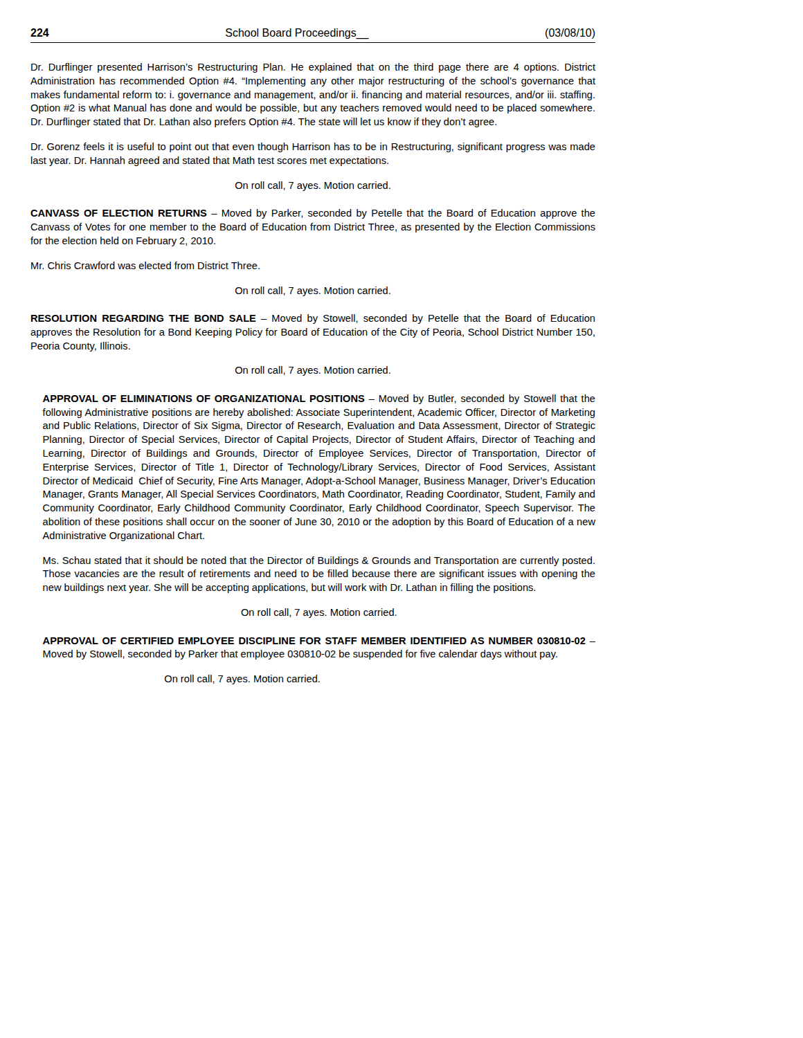224 School Board Proceedings__ (03/08/10)
Dr. Durflinger presented Harrison’s Restructuring Plan. He explained that on the third page there are 4 options. District Administration has recommended Option #4. “Implementing any other major restructuring of the school’s governance that makes fundamental reform to: i. governance and management, and/or ii. financing and material resources, and/or iii. staffing. Option #2 is what Manual has done and would be possible, but any teachers removed would need to be placed somewhere. Dr. Durflinger stated that Dr. Lathan also prefers Option #4. The state will let us know if they don’t agree.
Dr. Gorenz feels it is useful to point out that even though Harrison has to be in Restructuring, significant progress was made last year. Dr. Hannah agreed and stated that Math test scores met expectations.
On roll call, 7 ayes. Motion carried.
CANVASS OF ELECTION RETURNS – Moved by Parker, seconded by Petelle that the Board of Education approve the Canvass of Votes for one member to the Board of Education from District Three, as presented by the Election Commissions for the election held on February 2, 2010.
Mr. Chris Crawford was elected from District Three.
On roll call, 7 ayes. Motion carried.
RESOLUTION REGARDING THE BOND SALE – Moved by Stowell, seconded by Petelle that the Board of Education approves the Resolution for a Bond Keeping Policy for Board of Education of the City of Peoria, School District Number 150, Peoria County, Illinois.
On roll call, 7 ayes. Motion carried.
APPROVAL OF ELIMINATIONS OF ORGANIZATIONAL POSITIONS – Moved by Butler, seconded by Stowell that the following Administrative positions are hereby abolished: Associate Superintendent, Academic Officer, Director of Marketing and Public Relations, Director of Six Sigma, Director of Research, Evaluation and Data Assessment, Director of Strategic Planning, Director of Special Services, Director of Capital Projects, Director of Student Affairs, Director of Teaching and Learning, Director of Buildings and Grounds, Director of Employee Services, Director of Transportation, Director of Enterprise Services, Director of Title 1, Director of Technology/Library Services, Director of Food Services, Assistant Director of Medicaid Chief of Security, Fine Arts Manager, Adopt-a-School Manager, Business Manager, Driver’s Education Manager, Grants Manager, All Special Services Coordinators, Math Coordinator, Reading Coordinator, Student, Family and Community Coordinator, Early Childhood Community Coordinator, Early Childhood Coordinator, Speech Supervisor. The abolition of these positions shall occur on the sooner of June 30, 2010 or the adoption by this Board of Education of a new Administrative Organizational Chart.
Ms. Schau stated that it should be noted that the Director of Buildings & Grounds and Transportation are currently posted. Those vacancies are the result of retirements and need to be filled because there are significant issues with opening the new buildings next year. She will be accepting applications, but will work with Dr. Lathan in filling the positions.
On roll call, 7 ayes. Motion carried.
APPROVAL OF CERTIFIED EMPLOYEE DISCIPLINE FOR STAFF MEMBER IDENTIFIED AS NUMBER 030810-02 – Moved by Stowell, seconded by Parker that employee 030810-02 be suspended for five calendar days without pay.
On roll call, 7 ayes. Motion carried.